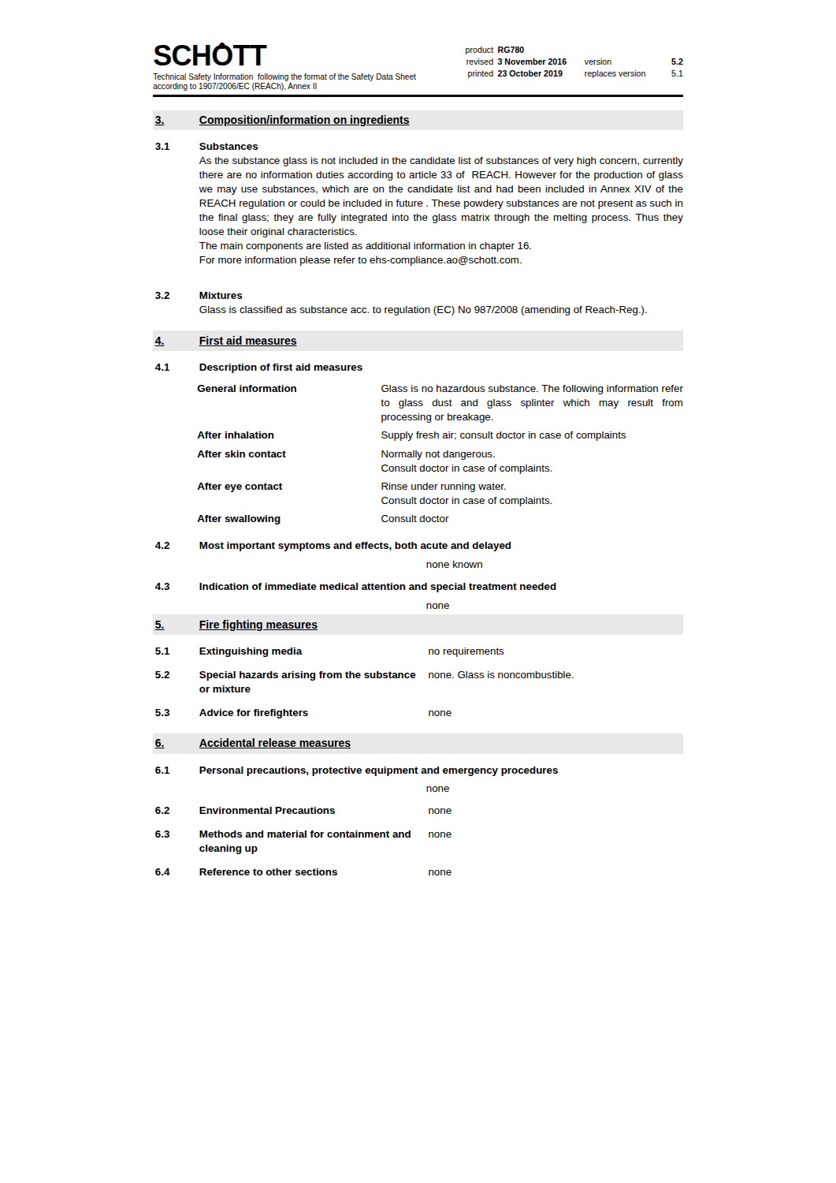SCHOTT
Technical Safety Information following the format of the Safety Data Sheet
according to 1907/2006/EC (REACh), Annex II
| product | RG780 | | |
| revised | 3 November 2016 | version | 5.2 |
| printed | 23 October 2019 | replaces version | 5.1 |
3.
Composition/information on ingredients
3.1
Substances
As the substance glass is not included in the candidate list of substances of very high concern, currently there are no information duties according to article 33 of REACH. However for the production of glass we may use substances, which are on the candidate list and had been included in Annex XIV of the REACH regulation or could be included in future . These powdery substances are not present as such in the final glass; they are fully integrated into the glass matrix through the melting process. Thus they loose their original characteristics.
The main components are listed as additional information in chapter 16.
For more information please refer to ehs-compliance.ao@schott.com.
3.2
Mixtures
Glass is classified as substance acc. to regulation (EC) No 987/2008 (amending of Reach-Reg.).
4.
First aid measures
4.1
Description of first aid measures
| General information | Glass is no hazardous substance. The following information refer to glass dust and glass splinter which may result from processing or breakage. |
| After inhalation | Supply fresh air; consult doctor in case of complaints |
| After skin contact | Normally not dangerous. Consult doctor in case of complaints. |
| After eye contact | Rinse under running water. Consult doctor in case of complaints. |
| After swallowing | Consult doctor |
4.2
Most important symptoms and effects, both acute and delayed
none known
4.3
Indication of immediate medical attention and special treatment needed
none
5.
Fire fighting measures
5.1
Extinguishing media
no requirements
5.2
Special hazards arising from the substance or mixture
none. Glass is noncombustible.
5.3
Advice for firefighters
none
6.
Accidental release measures
6.1
Personal precautions, protective equipment and emergency procedures
none
6.2
Environmental Precautions
none
6.3
Methods and material for containment and cleaning up
none
6.4
Reference to other sections
none